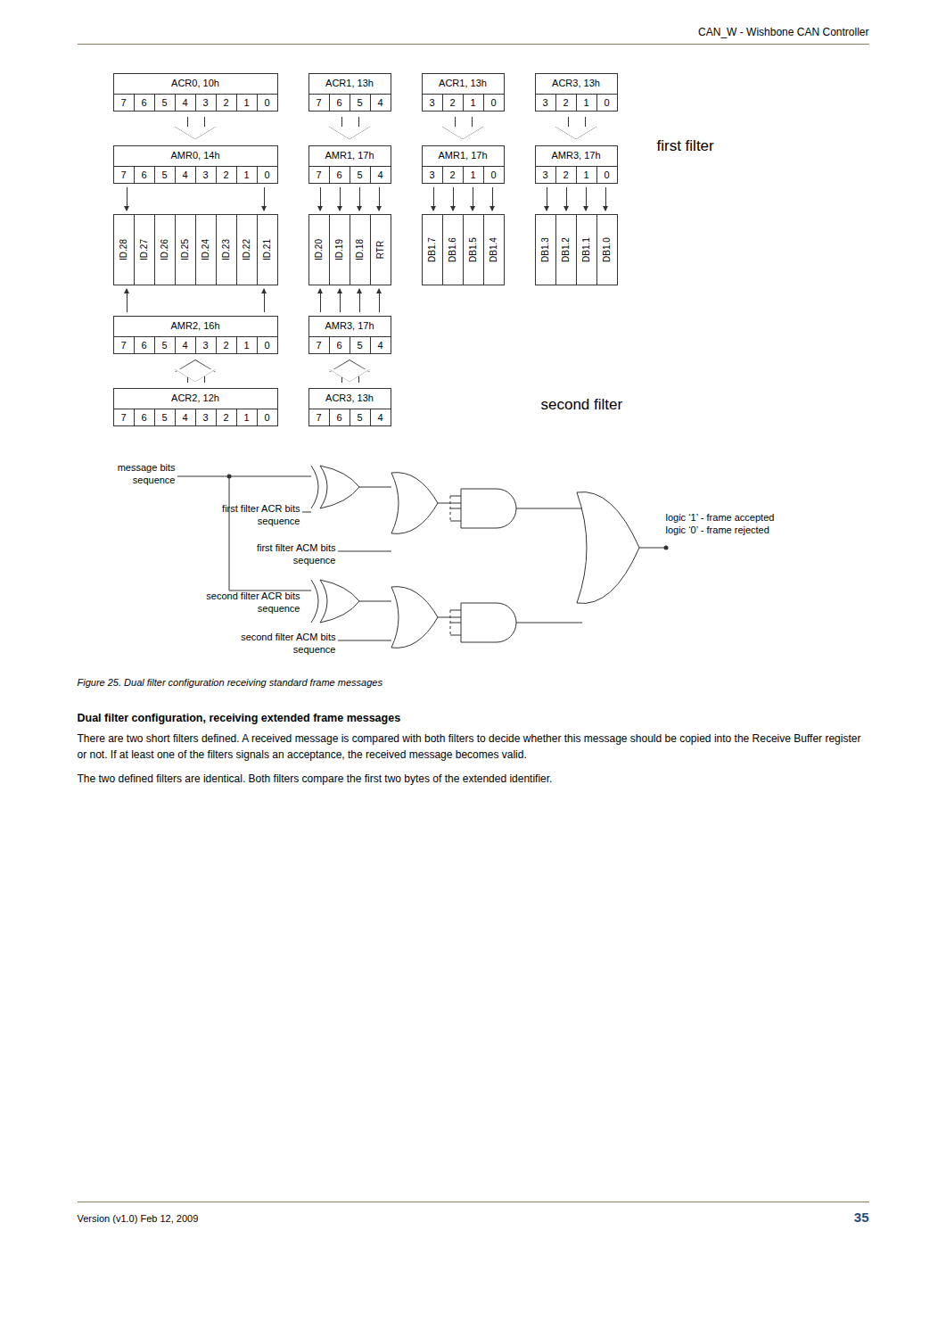CAN_W - Wishbone CAN Controller
ACR0, 10h
76543210
AMR0, 14h
76543210
ID.28
ID.27
ID.26
ID.25
ID.24
ID.23
ID.22
ID.21
AMR2, 16h
76543210
ACR2, 12h
76543210
ACR1, 13h
7654
AMR1, 17h
7654
ID.20
ID.19
ID.18
RTR
AMR3, 17h
7654
ACR3, 13h
7654
ACR1, 13h
3210
AMR1, 17h
3210
DB1.7
DB1.6
DB1.5
DB1.4
ACR3, 13h
3210
AMR3, 17h
3210
DB1.3
DB1.2
DB1.1
DB1.0
first filter
second filter
message bits
sequence
first filter ACR bits
sequence
first filter ACM bits
sequence
second filter ACR bits
sequence
second filter ACM bits
sequence
logic ‘1’ - frame accepted
logic ‘0’ - frame rejected
Figure 25. Dual filter configuration receiving standard frame messages
Dual filter configuration, receiving extended frame messages
There are two short filters defined. A received message is compared with both filters to decide whether this message should be copied into the Receive Buffer register or not. If at least one of the filters signals an acceptance, the received message becomes valid.
The two defined filters are identical. Both filters compare the first two bytes of the extended identifier.
Version (v1.0) Feb 12, 2009 35